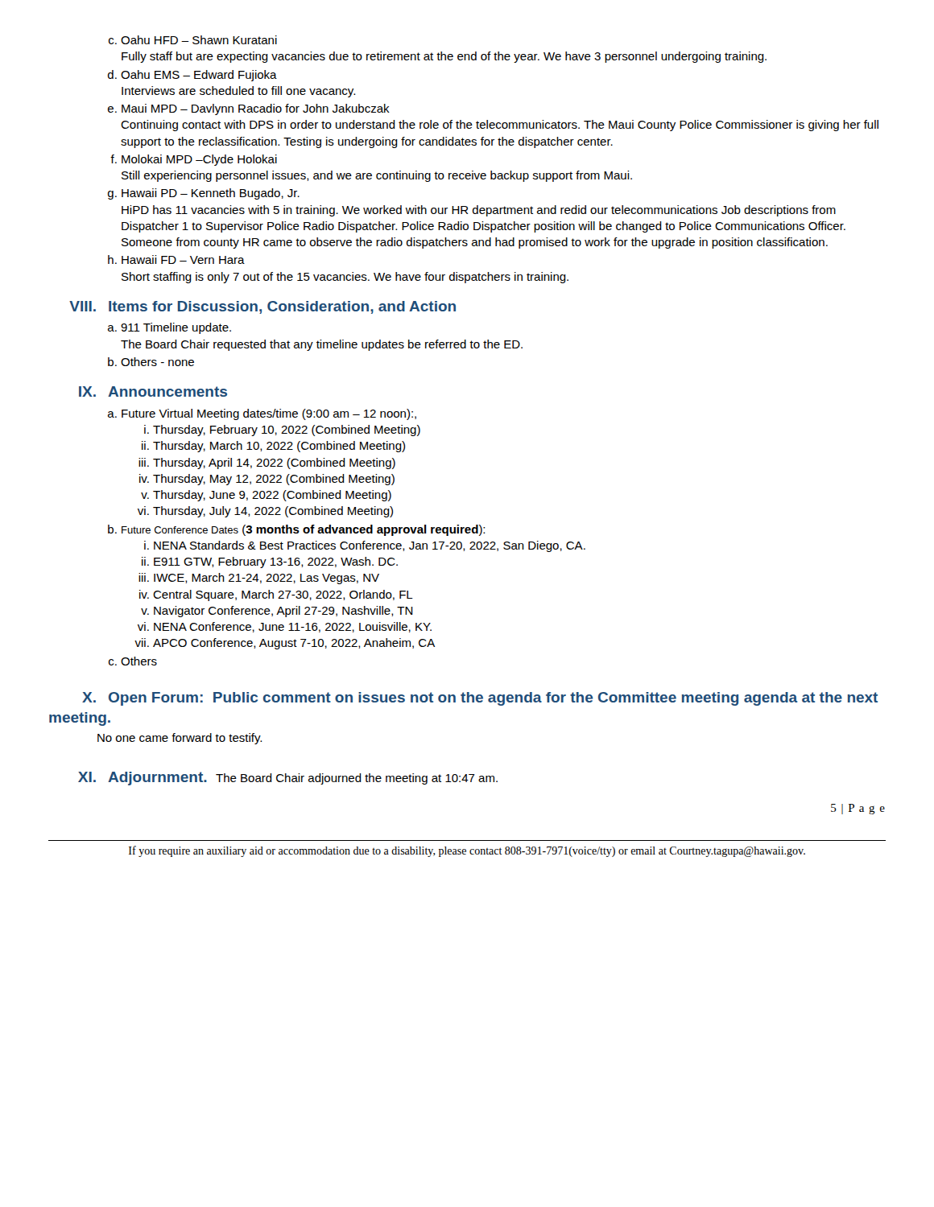Oahu HFD – Shawn Kuratani
Fully staff but are expecting vacancies due to retirement at the end of the year. We have 3 personnel undergoing training.
Oahu EMS – Edward Fujioka
Interviews are scheduled to fill one vacancy.
Maui MPD – Davlynn Racadio for John Jakubczak
Continuing contact with DPS in order to understand the role of the telecommunicators. The Maui County Police Commissioner is giving her full support to the reclassification. Testing is undergoing for candidates for the dispatcher center.
Molokai MPD –Clyde Holokai
Still experiencing personnel issues, and we are continuing to receive backup support from Maui.
Hawaii PD – Kenneth Bugado, Jr.
HiPD has 11 vacancies with 5 in training. We worked with our HR department and redid our telecommunications Job descriptions from Dispatcher 1 to Supervisor Police Radio Dispatcher. Police Radio Dispatcher position will be changed to Police Communications Officer. Someone from county HR came to observe the radio dispatchers and had promised to work for the upgrade in position classification.
Hawaii FD – Vern Hara
Short staffing is only 7 out of the 15 vacancies. We have four dispatchers in training.
VIII. Items for Discussion, Consideration, and Action
911 Timeline update.
The Board Chair requested that any timeline updates be referred to the ED.
Others - none
IX. Announcements
Future Virtual Meeting dates/time (9:00 am – 12 noon):,
Thursday, February 10, 2022 (Combined Meeting)
Thursday, March 10, 2022 (Combined Meeting)
Thursday, April 14, 2022 (Combined Meeting)
Thursday, May 12, 2022 (Combined Meeting)
Thursday, June 9, 2022 (Combined Meeting)
Thursday, July 14, 2022 (Combined Meeting)
Future Conference Dates (3 months of advanced approval required):
NENA Standards & Best Practices Conference, Jan 17-20, 2022, San Diego, CA.
E911 GTW, February 13-16, 2022, Wash. DC.
IWCE, March 21-24, 2022, Las Vegas, NV
Central Square, March 27-30, 2022, Orlando, FL
Navigator Conference, April 27-29, Nashville, TN
NENA Conference, June 11-16, 2022, Louisville, KY.
APCO Conference, August 7-10, 2022, Anaheim, CA
Others
X. Open Forum: Public comment on issues not on the agenda for the Committee meeting agenda at the next meeting.
No one came forward to testify.
XI. Adjournment. The Board Chair adjourned the meeting at 10:47 am.
5 | P a g e
If you require an auxiliary aid or accommodation due to a disability, please contact 808-391-7971(voice/tty) or email at Courtney.tagupa@hawaii.gov.